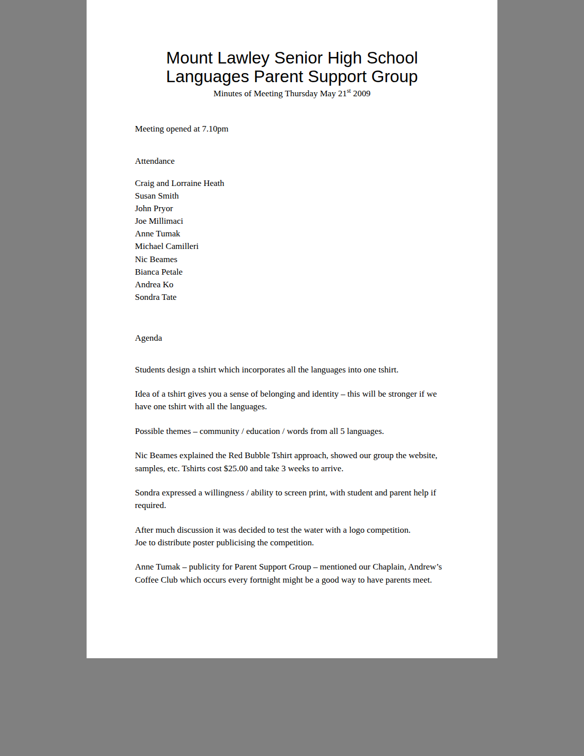Mount Lawley Senior High School
Languages Parent Support Group
Minutes of Meeting Thursday May 21st 2009
Meeting opened at 7.10pm
Attendance
Craig and Lorraine Heath
Susan Smith
John Pryor
Joe Millimaci
Anne Tumak
Michael Camilleri
Nic Beames
Bianca Petale
Andrea Ko
Sondra Tate
Agenda
Students design a tshirt which incorporates all the languages into one tshirt.
Idea of a tshirt gives you a sense of belonging and identity – this will be stronger if we have one tshirt with all the languages.
Possible themes – community / education / words from all 5 languages.
Nic Beames explained the Red Bubble Tshirt approach, showed our group the website, samples, etc. Tshirts cost $25.00 and take 3 weeks to arrive.
Sondra expressed a willingness / ability to screen print, with student and parent help if required.
After much discussion it was decided to test the water with a logo competition.
Joe to distribute poster publicising the competition.
Anne Tumak – publicity for Parent Support Group – mentioned our Chaplain, Andrew’s Coffee Club which occurs every fortnight might be a good way to have parents meet.